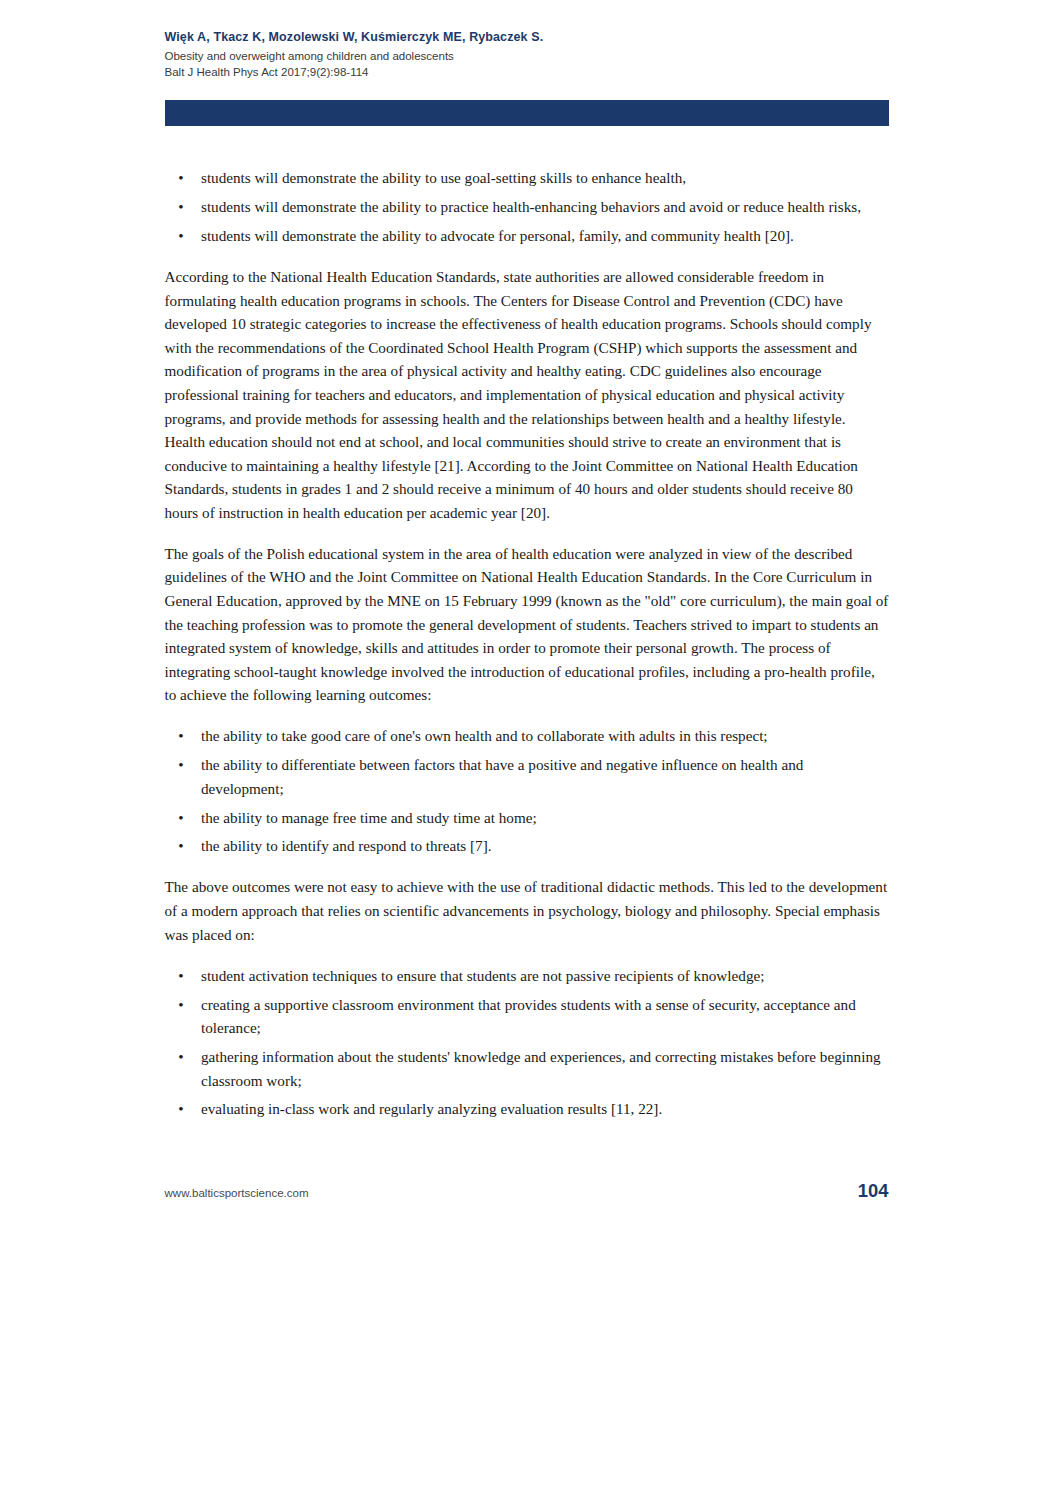Więk A, Tkacz K, Mozolewski W, Kuśmierczyk ME, Rybaczek S.
Obesity and overweight among children and adolescents
Balt J Health Phys Act 2017;9(2):98-114
students will demonstrate the ability to use goal-setting skills to enhance health,
students will demonstrate the ability to practice health-enhancing behaviors and avoid or reduce health risks,
students will demonstrate the ability to advocate for personal, family, and community health [20].
According to the National Health Education Standards, state authorities are allowed considerable freedom in formulating health education programs in schools. The Centers for Disease Control and Prevention (CDC) have developed 10 strategic categories to increase the effectiveness of health education programs. Schools should comply with the recommendations of the Coordinated School Health Program (CSHP) which supports the assessment and modification of programs in the area of physical activity and healthy eating. CDC guidelines also encourage professional training for teachers and educators, and implementation of physical education and physical activity programs, and provide methods for assessing health and the relationships between health and a healthy lifestyle. Health education should not end at school, and local communities should strive to create an environment that is conducive to maintaining a healthy lifestyle [21]. According to the Joint Committee on National Health Education Standards, students in grades 1 and 2 should receive a minimum of 40 hours and older students should receive 80 hours of instruction in health education per academic year [20].
The goals of the Polish educational system in the area of health education were analyzed in view of the described guidelines of the WHO and the Joint Committee on National Health Education Standards. In the Core Curriculum in General Education, approved by the MNE on 15 February 1999 (known as the "old" core curriculum), the main goal of the teaching profession was to promote the general development of students. Teachers strived to impart to students an integrated system of knowledge, skills and attitudes in order to promote their personal growth. The process of integrating school-taught knowledge involved the introduction of educational profiles, including a pro-health profile, to achieve the following learning outcomes:
the ability to take good care of one's own health and to collaborate with adults in this respect;
the ability to differentiate between factors that have a positive and negative influence on health and development;
the ability to manage free time and study time at home;
the ability to identify and respond to threats [7].
The above outcomes were not easy to achieve with the use of traditional didactic methods. This led to the development of a modern approach that relies on scientific advancements in psychology, biology and philosophy. Special emphasis was placed on:
student activation techniques to ensure that students are not passive recipients of knowledge;
creating a supportive classroom environment that provides students with a sense of security, acceptance and tolerance;
gathering information about the students' knowledge and experiences, and correcting mistakes before beginning classroom work;
evaluating in-class work and regularly analyzing evaluation results [11, 22].
www.balticsportscience.com 104